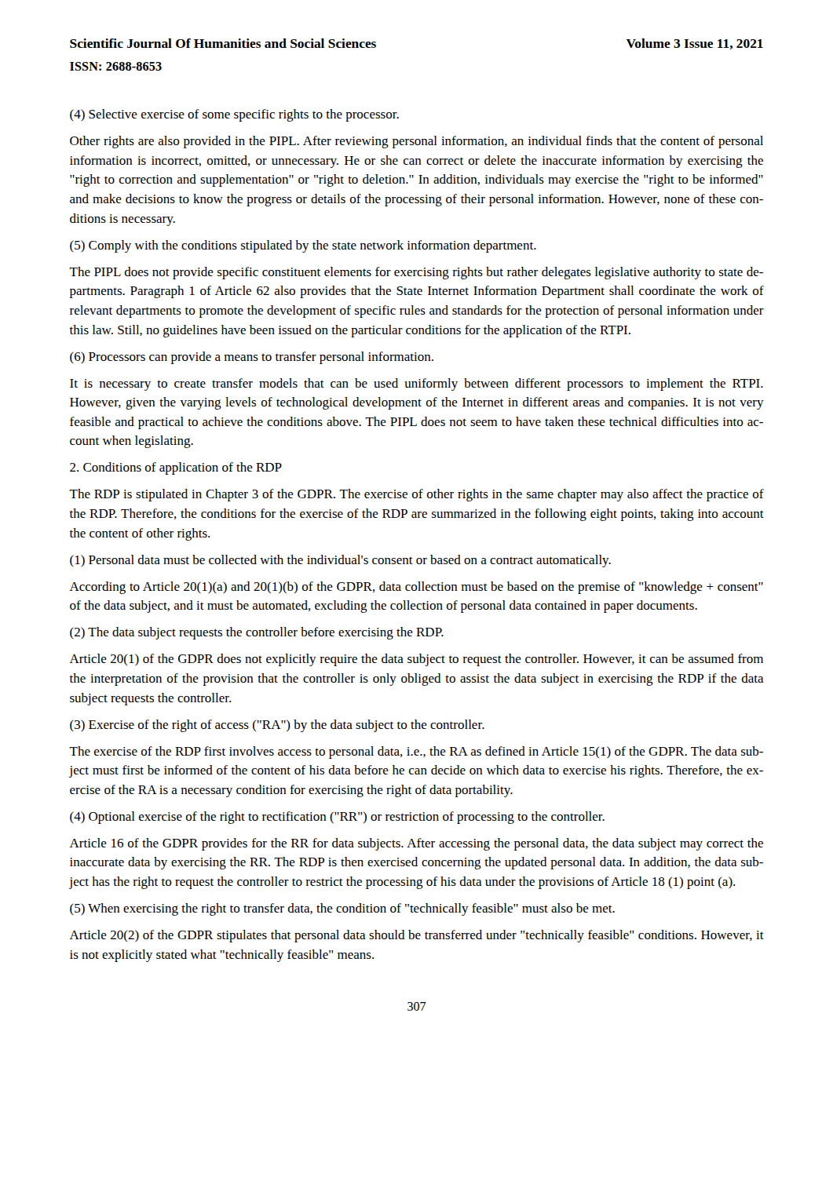Scientific Journal Of Humanities and Social Sciences Volume 3 Issue 11, 2021
ISSN: 2688-8653
(4) Selective exercise of some specific rights to the processor.
Other rights are also provided in the PIPL. After reviewing personal information, an individual finds that the content of personal information is incorrect, omitted, or unnecessary. He or she can correct or delete the inaccurate information by exercising the "right to correction and supplementation" or "right to deletion." In addition, individuals may exercise the "right to be informed" and make decisions to know the progress or details of the processing of their personal information. However, none of these conditions is necessary.
(5) Comply with the conditions stipulated by the state network information department.
The PIPL does not provide specific constituent elements for exercising rights but rather delegates legislative authority to state departments. Paragraph 1 of Article 62 also provides that the State Internet Information Department shall coordinate the work of relevant departments to promote the development of specific rules and standards for the protection of personal information under this law. Still, no guidelines have been issued on the particular conditions for the application of the RTPI.
(6) Processors can provide a means to transfer personal information.
It is necessary to create transfer models that can be used uniformly between different processors to implement the RTPI. However, given the varying levels of technological development of the Internet in different areas and companies. It is not very feasible and practical to achieve the conditions above. The PIPL does not seem to have taken these technical difficulties into account when legislating.
2. Conditions of application of the RDP
The RDP is stipulated in Chapter 3 of the GDPR. The exercise of other rights in the same chapter may also affect the practice of the RDP. Therefore, the conditions for the exercise of the RDP are summarized in the following eight points, taking into account the content of other rights.
(1) Personal data must be collected with the individual's consent or based on a contract automatically.
According to Article 20(1)(a) and 20(1)(b) of the GDPR, data collection must be based on the premise of "knowledge + consent" of the data subject, and it must be automated, excluding the collection of personal data contained in paper documents.
(2) The data subject requests the controller before exercising the RDP.
Article 20(1) of the GDPR does not explicitly require the data subject to request the controller. However, it can be assumed from the interpretation of the provision that the controller is only obliged to assist the data subject in exercising the RDP if the data subject requests the controller.
(3) Exercise of the right of access ("RA") by the data subject to the controller.
The exercise of the RDP first involves access to personal data, i.e., the RA as defined in Article 15(1) of the GDPR. The data subject must first be informed of the content of his data before he can decide on which data to exercise his rights. Therefore, the exercise of the RA is a necessary condition for exercising the right of data portability.
(4) Optional exercise of the right to rectification ("RR") or restriction of processing to the controller.
Article 16 of the GDPR provides for the RR for data subjects. After accessing the personal data, the data subject may correct the inaccurate data by exercising the RR. The RDP is then exercised concerning the updated personal data. In addition, the data subject has the right to request the controller to restrict the processing of his data under the provisions of Article 18 (1) point (a).
(5) When exercising the right to transfer data, the condition of "technically feasible" must also be met.
Article 20(2) of the GDPR stipulates that personal data should be transferred under "technically feasible" conditions. However, it is not explicitly stated what "technically feasible" means.
307